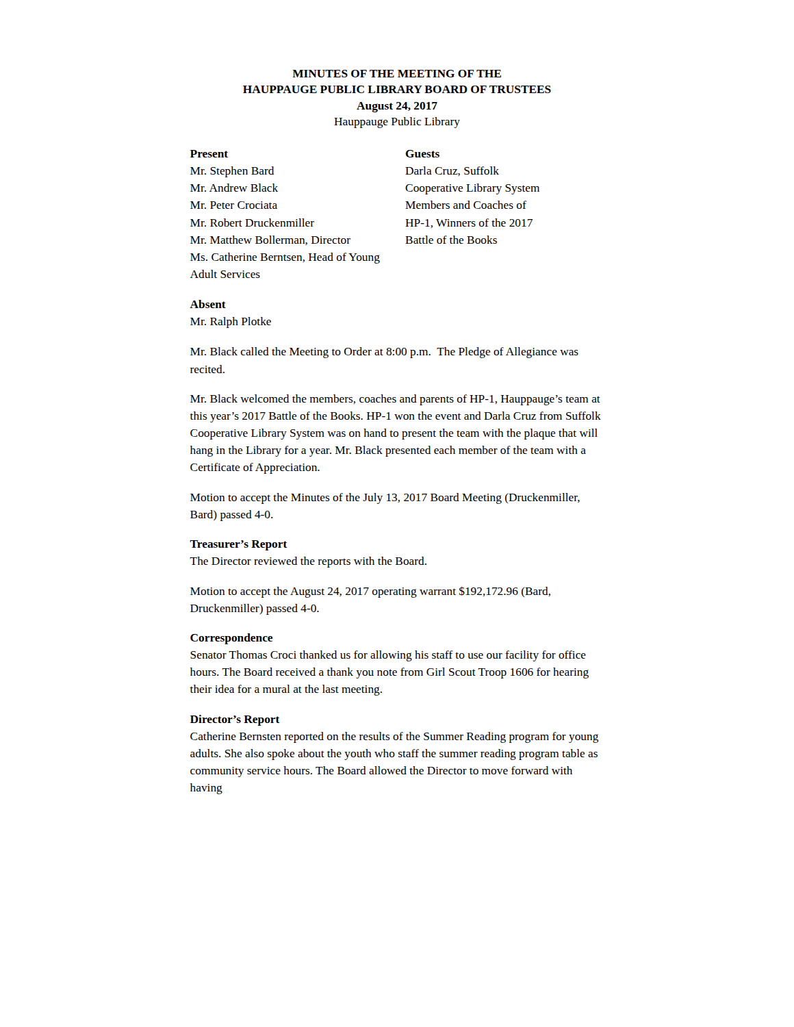MINUTES OF THE MEETING OF THE
HAUPPAUGE PUBLIC LIBRARY BOARD OF TRUSTEES
August 24, 2017
Hauppauge Public Library
| Present | Guests |
| Mr. Stephen Bard | Darla Cruz, Suffolk |
| Mr. Andrew Black | Cooperative Library System |
| Mr. Peter Crociata | Members and Coaches of |
| Mr. Robert Druckenmiller | HP-1, Winners of the 2017 |
| Mr. Matthew Bollerman, Director | Battle of the Books |
| Ms. Catherine Berntsen, Head of Young Adult Services | |
Absent
Mr. Ralph Plotke
Mr. Black called the Meeting to Order at 8:00 p.m. The Pledge of Allegiance was recited.
Mr. Black welcomed the members, coaches and parents of HP-1, Hauppauge’s team at this year’s 2017 Battle of the Books. HP-1 won the event and Darla Cruz from Suffolk Cooperative Library System was on hand to present the team with the plaque that will hang in the Library for a year. Mr. Black presented each member of the team with a Certificate of Appreciation.
Motion to accept the Minutes of the July 13, 2017 Board Meeting (Druckenmiller, Bard) passed 4-0.
Treasurer’s Report
The Director reviewed the reports with the Board.
Motion to accept the August 24, 2017 operating warrant $192,172.96 (Bard, Druckenmiller) passed 4-0.
Correspondence
Senator Thomas Croci thanked us for allowing his staff to use our facility for office hours. The Board received a thank you note from Girl Scout Troop 1606 for hearing their idea for a mural at the last meeting.
Director’s Report
Catherine Bernsten reported on the results of the Summer Reading program for young adults. She also spoke about the youth who staff the summer reading program table as community service hours. The Board allowed the Director to move forward with having